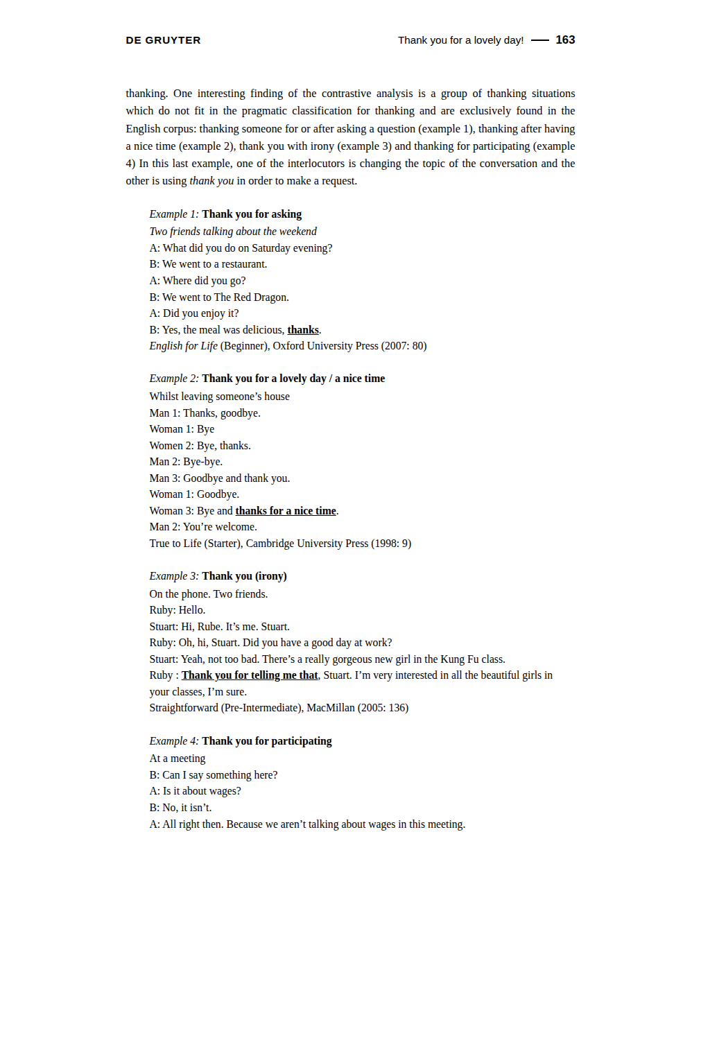De Gruyter
Thank you for a lovely day! 163
thanking. One interesting finding of the contrastive analysis is a group of thanking situations which do not fit in the pragmatic classification for thanking and are exclusively found in the English corpus: thanking someone for or after asking a question (example 1), thanking after having a nice time (example 2), thank you with irony (example 3) and thanking for participating (example 4) In this last example, one of the interlocutors is changing the topic of the conversation and the other is using thank you in order to make a request.
Example 1: Thank you for asking
Two friends talking about the weekend
A: What did you do on Saturday evening?
B: We went to a restaurant.
A: Where did you go?
B: We went to The Red Dragon.
A: Did you enjoy it?
B: Yes, the meal was delicious, thanks.
English for Life (Beginner), Oxford University Press (2007: 80)
Example 2: Thank you for a lovely day / a nice time
Whilst leaving someone’s house
Man 1: Thanks, goodbye.
Woman 1: Bye
Women 2: Bye, thanks.
Man 2: Bye-bye.
Man 3: Goodbye and thank you.
Woman 1: Goodbye.
Woman 3: Bye and thanks for a nice time.
Man 2: You’re welcome.
True to Life (Starter), Cambridge University Press (1998: 9)
Example 3: Thank you (irony)
On the phone. Two friends.
Ruby: Hello.
Stuart: Hi, Rube. It’s me. Stuart.
Ruby: Oh, hi, Stuart. Did you have a good day at work?
Stuart: Yeah, not too bad. There’s a really gorgeous new girl in the Kung Fu class.
Ruby : Thank you for telling me that, Stuart. I’m very interested in all the beautiful girls in your classes, I’m sure.
Straightforward (Pre-Intermediate), MacMillan (2005: 136)
Example 4: Thank you for participating
At a meeting
B: Can I say something here?
A: Is it about wages?
B: No, it isn’t.
A: All right then. Because we aren’t talking about wages in this meeting.